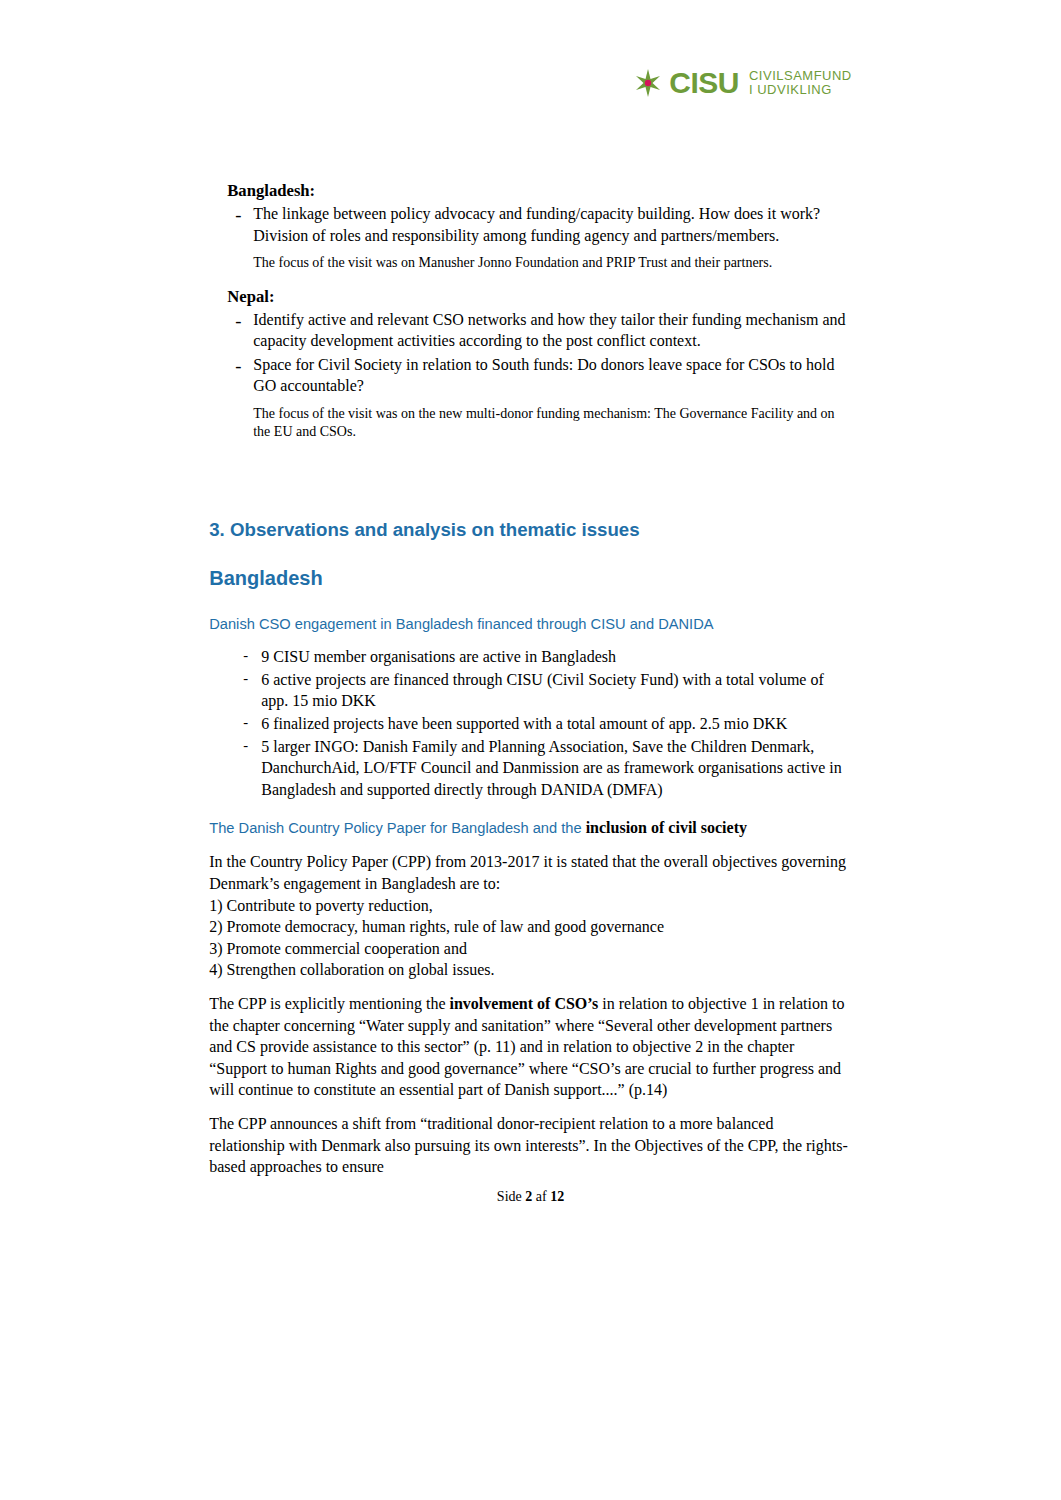CISU CIVILSAMFUND I UDVIKLING
Bangladesh:
The linkage between policy advocacy and funding/capacity building. How does it work? Division of roles and responsibility among funding agency and partners/members.
The focus of the visit was on Manusher Jonno Foundation and PRIP Trust and their partners.
Nepal:
Identify active and relevant CSO networks and how they tailor their funding mechanism and capacity development activities according to the post conflict context.
Space for Civil Society in relation to South funds: Do donors leave space for CSOs to hold GO accountable?
The focus of the visit was on the new multi-donor funding mechanism: The Governance Facility and on the EU and CSOs.
3. Observations and analysis on thematic issues
Bangladesh
Danish CSO engagement in Bangladesh financed through CISU and DANIDA
9 CISU member organisations are active in Bangladesh
6 active projects are financed through CISU (Civil Society Fund) with a total volume of app. 15 mio DKK
6 finalized projects have been supported with a total amount of app. 2.5 mio DKK
5 larger INGO: Danish Family and Planning Association, Save the Children Denmark, DanchurchAid, LO/FTF Council and Danmission are as framework organisations active in Bangladesh and supported directly through DANIDA (DMFA)
The Danish Country Policy Paper for Bangladesh and the inclusion of civil society
In the Country Policy Paper (CPP) from 2013-2017 it is stated that the overall objectives governing Denmark’s engagement in Bangladesh are to:
1) Contribute to poverty reduction,
2) Promote democracy, human rights, rule of law and good governance
3) Promote commercial cooperation and
4) Strengthen collaboration on global issues.
The CPP is explicitly mentioning the involvement of CSO’s in relation to objective 1 in relation to the chapter concerning “Water supply and sanitation” where “Several other development partners and CS provide assistance to this sector” (p. 11) and in relation to objective 2 in the chapter “Support to human Rights and good governance” where “CSO’s are crucial to further progress and will continue to constitute an essential part of Danish support....” (p.14)
The CPP announces a shift from “traditional donor-recipient relation to a more balanced relationship with Denmark also pursuing its own interests”. In the Objectives of the CPP, the rights-based approaches to ensure
Side 2 af 12